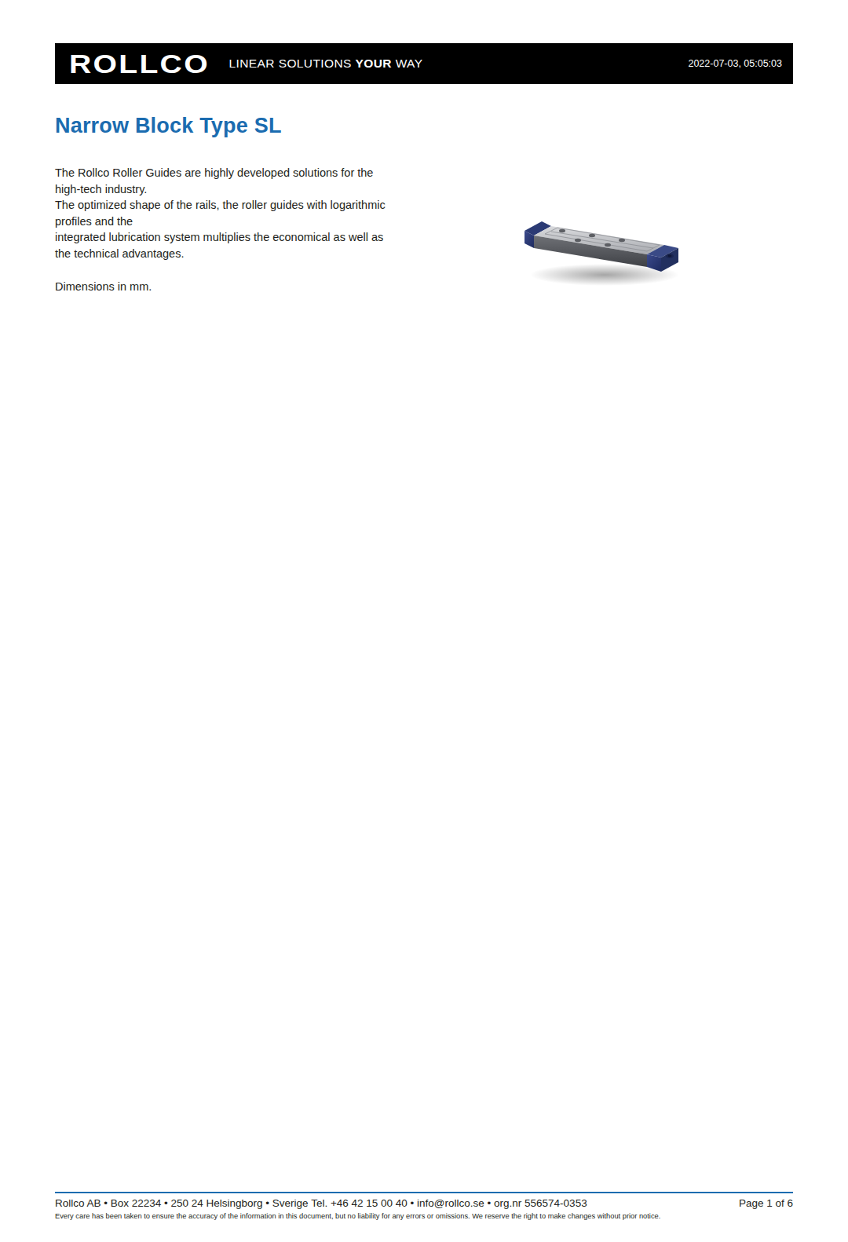ROLLCO LINEAR SOLUTIONS YOUR WAY 2022-07-03, 05:05:03
Narrow Block Type SL
The Rollco Roller Guides are highly developed solutions for the high-tech industry.
The optimized shape of the rails, the roller guides with logarithmic profiles and the
integrated lubrication system multiplies the economical as well as the technical advantages.
Dimensions in mm.
Rollco AB • Box 22234 • 250 24 Helsingborg • Sverige Tel. +46 42 15 00 40 • info@rollco.se • org.nr 556574-0353 Page 1 of 6
Every care has been taken to ensure the accuracy of the information in this document, but no liability for any errors or omissions. We reserve the right to make changes without prior notice.